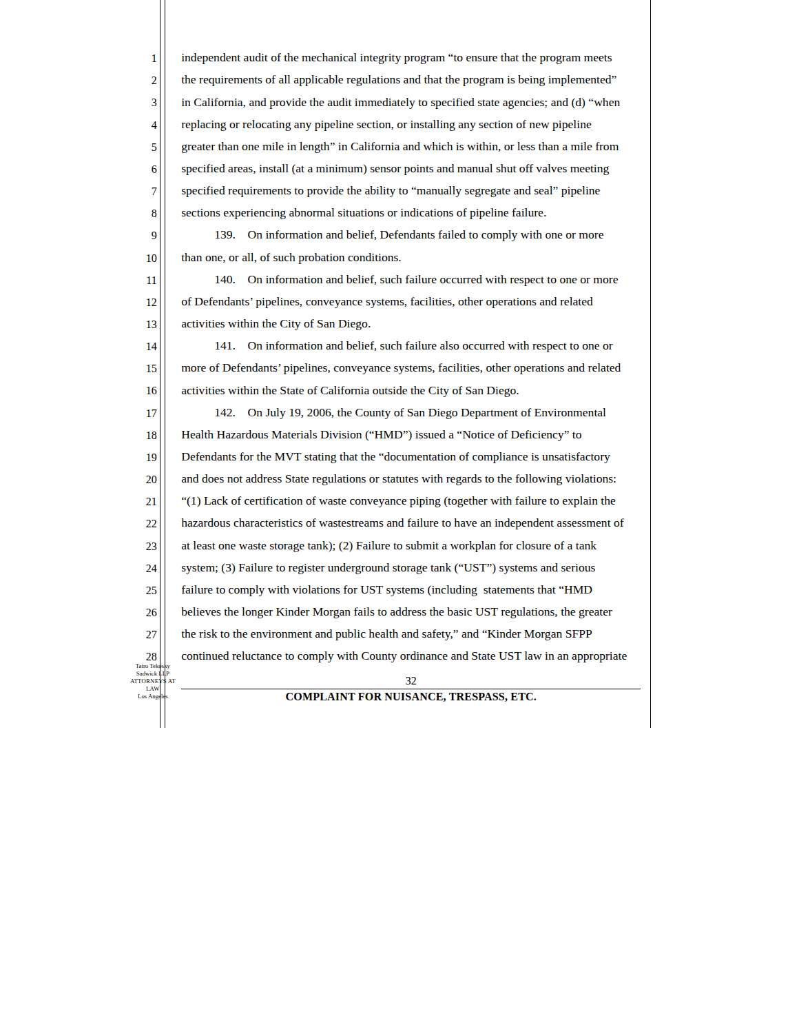1
2
3
4
5
6
7
8
9
10
11
12
13
14
15
16
17
18
19
20
21
22
23
24
25
26
27
28
independent audit of the mechanical integrity program “to ensure that the program meets
the requirements of all applicable regulations and that the program is being implemented”
in California, and provide the audit immediately to specified state agencies; and (d) “when
replacing or relocating any pipeline section, or installing any section of new pipeline
greater than one mile in length” in California and which is within, or less than a mile from
specified areas, install (at a minimum) sensor points and manual shut off valves meeting
specified requirements to provide the ability to “manually segregate and seal” pipeline
sections experiencing abnormal situations or indications of pipeline failure.
139. On information and belief, Defendants failed to comply with one or more
than one, or all, of such probation conditions.
140. On information and belief, such failure occurred with respect to one or more
of Defendants’ pipelines, conveyance systems, facilities, other operations and related
activities within the City of San Diego.
141. On information and belief, such failure also occurred with respect to one or
more of Defendants’ pipelines, conveyance systems, facilities, other operations and related
activities within the State of California outside the City of San Diego.
142. On July 19, 2006, the County of San Diego Department of Environmental
Health Hazardous Materials Division (“HMD”) issued a “Notice of Deficiency” to
Defendants for the MVT stating that the “documentation of compliance is unsatisfactory
and does not address State regulations or statutes with regards to the following violations:
“(1) Lack of certification of waste conveyance piping (together with failure to explain the
hazardous characteristics of wastestreams and failure to have an independent assessment of
at least one waste storage tank); (2) Failure to submit a workplan for closure of a tank
system; (3) Failure to register underground storage tank (“UST”) systems and serious
failure to comply with violations for UST systems (including statements that “HMD
believes the longer Kinder Morgan fails to address the basic UST regulations, the greater
the risk to the environment and public health and safety,” and “Kinder Morgan SFPP
continued reluctance to comply with County ordinance and State UST law in an appropriate
Tatro Tekosky
Sadwick LLP
ATTORNEYS AT LAW
Los Angeles
32
COMPLAINT FOR NUISANCE, TRESPASS, ETC.